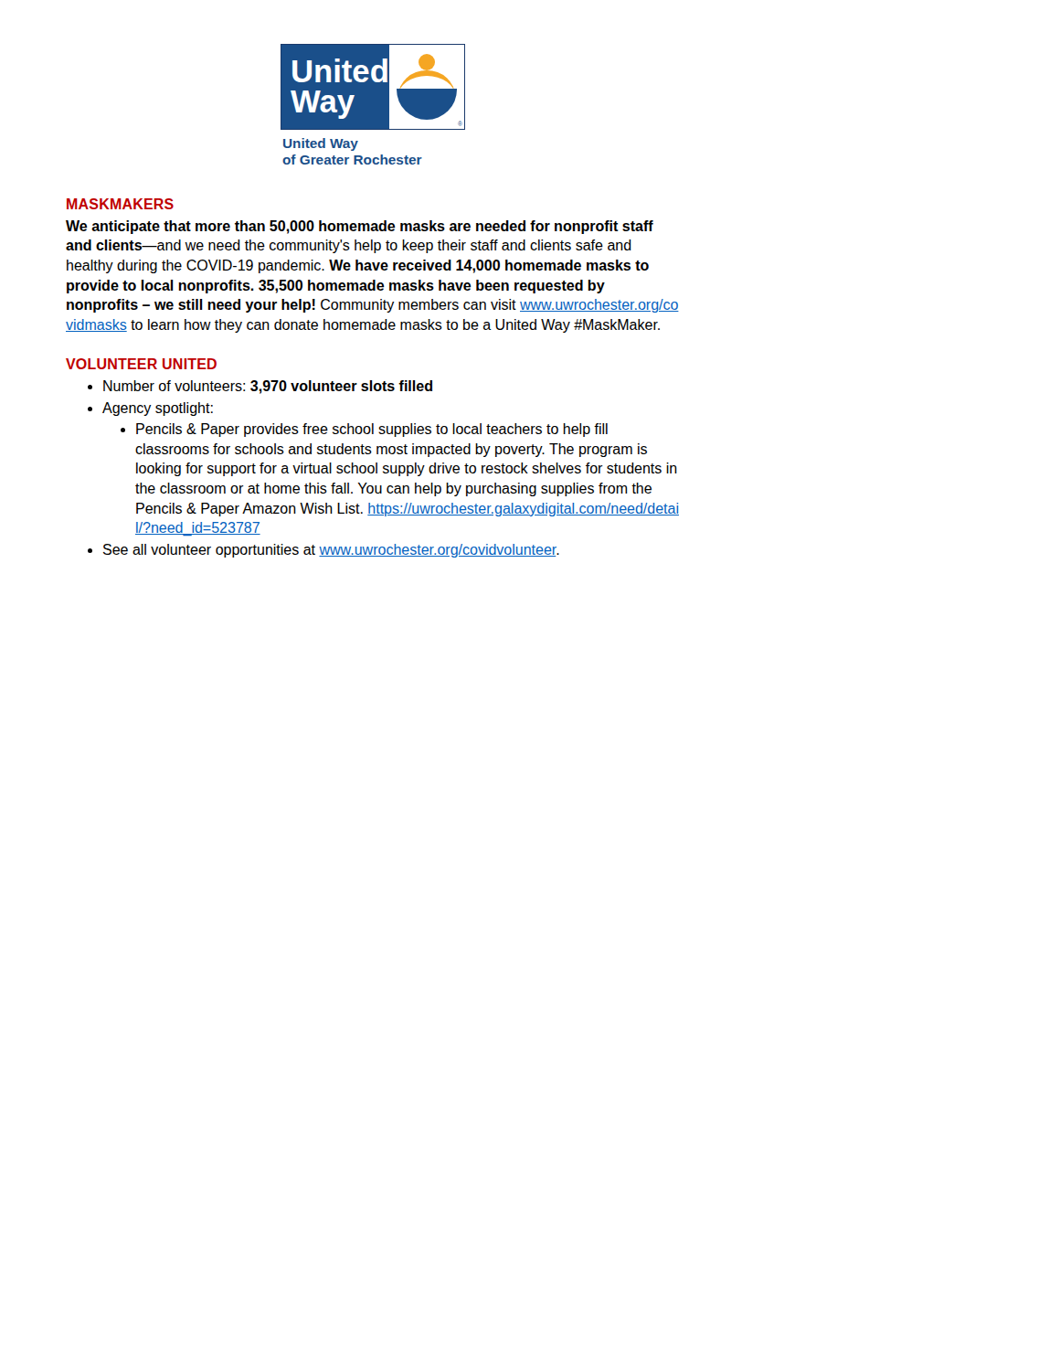United
Way
®
United Way
of Greater Rochester
MASKMAKERS
We anticipate that more than 50,000 homemade masks are needed for nonprofit staff and clients—and we need the community's help to keep their staff and clients safe and healthy during the COVID-19 pandemic. We have received 14,000 homemade masks to provide to local nonprofits. 35,500 homemade masks have been requested by nonprofits – we still need your help! Community members can visit www.uwrochester.org/covidmasks to learn how they can donate homemade masks to be a United Way #MaskMaker.
VOLUNTEER UNITED
Number of volunteers: 3,970 volunteer slots filled
Agency spotlight:
Pencils & Paper provides free school supplies to local teachers to help fill classrooms for schools and students most impacted by poverty. The program is looking for support for a virtual school supply drive to restock shelves for students in the classroom or at home this fall. You can help by purchasing supplies from the Pencils & Paper Amazon Wish List. https://uwrochester.galaxydigital.com/need/detail/?need_id=523787
See all volunteer opportunities at www.uwrochester.org/covidvolunteer.